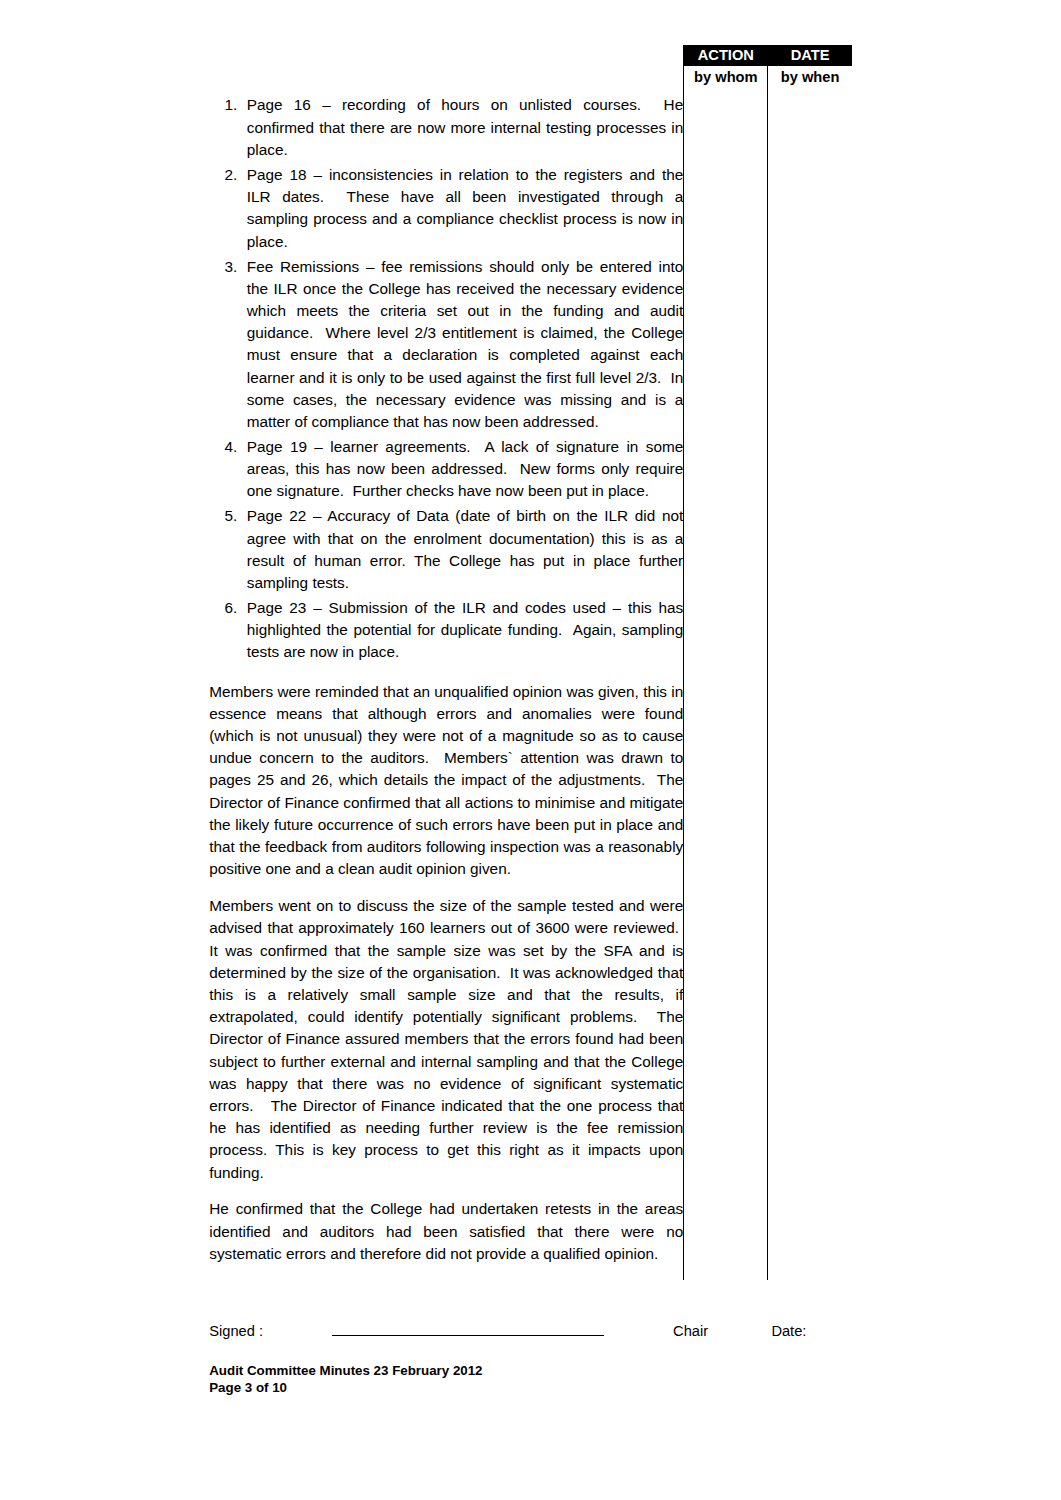| | ACTION by whom | DATE by when |
| Page 16 – recording of hours on unlisted courses. He confirmed that there are now more internal testing processes in place. Page 18 – inconsistencies in relation to the registers and the ILR dates. These have all been investigated through a sampling process and a compliance checklist process is now in place. Fee Remissions – fee remissions should only be entered into the ILR once the College has received the necessary evidence which meets the criteria set out in the funding and audit guidance. Where level 2/3 entitlement is claimed, the College must ensure that a declaration is completed against each learner and it is only to be used against the first full level 2/3. In some cases, the necessary evidence was missing and is a matter of compliance that has now been addressed. Page 19 – learner agreements. A lack of signature in some areas, this has now been addressed. New forms only require one signature. Further checks have now been put in place. Page 22 – Accuracy of Data (date of birth on the ILR did not agree with that on the enrolment documentation) this is as a result of human error. The College has put in place further sampling tests. Page 23 – Submission of the ILR and codes used – this has highlighted the potential for duplicate funding. Again, sampling tests are now in place. Members were reminded that an unqualified opinion was given, this in essence means that although errors and anomalies were found (which is not unusual) they were not of a magnitude so as to cause undue concern to the auditors. Members` attention was drawn to pages 25 and 26, which details the impact of the adjustments. The Director of Finance confirmed that all actions to minimise and mitigate the likely future occurrence of such errors have been put in place and that the feedback from auditors following inspection was a reasonably positive one and a clean audit opinion given. Members went on to discuss the size of the sample tested and were advised that approximately 160 learners out of 3600 were reviewed. It was confirmed that the sample size was set by the SFA and is determined by the size of the organisation. It was acknowledged that this is a relatively small sample size and that the results, if extrapolated, could identify potentially significant problems. The Director of Finance assured members that the errors found had been subject to further external and internal sampling and that the College was happy that there was no evidence of significant systematic errors. The Director of Finance indicated that the one process that he has identified as needing further review is the fee remission process. This is key process to get this right as it impacts upon funding. He confirmed that the College had undertaken retests in the areas identified and auditors had been satisfied that there were no systematic errors and therefore did not provide a qualified opinion. | | |
Signed : Chair Date:
Audit Committee Minutes 23 February 2012
Page 3 of 10